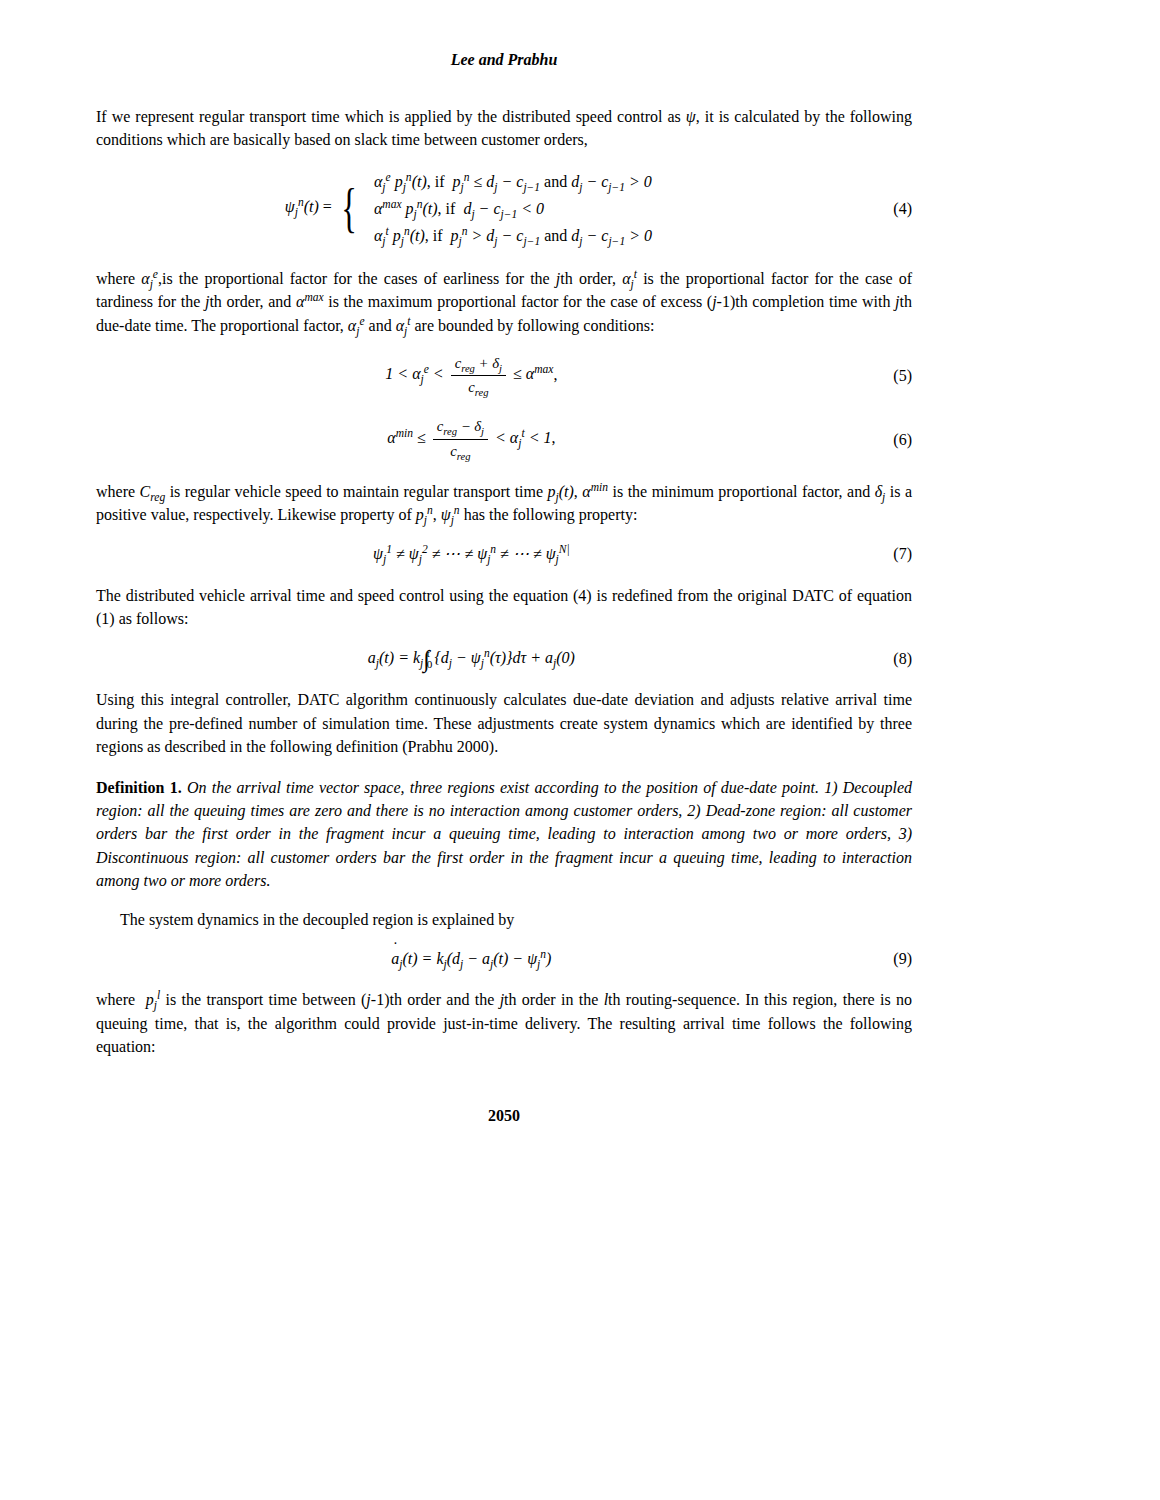Lee and Prabhu
If we represent regular transport time which is applied by the distributed speed control as ψ, it is calculated by the following conditions which are basically based on slack time between customer orders,
ψjn(t) = {
αje pjn(t), if pjn ≤ dj − cj−1 and dj − cj−1 > 0
αmax pjn(t), if dj − cj−1 < 0
αjt pjn(t), if pjn > dj − cj−1 and dj − cj−1 > 0
(4)
where αje,is the proportional factor for the cases of earliness for the jth order, αjt is the proportional factor for the case of tardiness for the jth order, and αmax is the maximum proportional factor for the case of excess (j-1)th completion time with jth due-date time. The proportional factor, αje and αjt are bounded by following conditions:
1 < αje < creg + δj creg ≤ αmax,
(5)
αmin ≤ creg − δj creg < αjt < 1,
(6)
where Creg is regular vehicle speed to maintain regular transport time pj(t), αmin is the minimum proportional factor, and δj is a positive value, respectively. Likewise property of pjn, ψjn has the following property:
ψj1 ≠ ψj2 ≠ ⋯ ≠ ψjn ≠ ⋯ ≠ ψjN|
(7)
The distributed vehicle arrival time and speed control using the equation (4) is redefined from the original DATC of equation (1) as follows:
aj(t) = kj∫t 0{dj − ψjn(τ)}dτ + aj(0)
(8)
Using this integral controller, DATC algorithm continuously calculates due-date deviation and adjusts relative arrival time during the pre-defined number of simulation time. These adjustments create system dynamics which are identified by three regions as described in the following definition (Prabhu 2000).
Definition 1. On the arrival time vector space, three regions exist according to the position of due-date point. 1) Decoupled region: all the queuing times are zero and there is no interaction among customer orders, 2) Dead-zone region: all customer orders bar the first order in the fragment incur a queuing time, leading to interaction among two or more orders, 3) Discontinuous region: all customer orders bar the first order in the fragment incur a queuing time, leading to interaction among two or more orders.
The system dynamics in the decoupled region is explained by
aj(t) = kj(dj − aj(t) − ψjn)
(9)
where pjl is the transport time between (j-1)th order and the jth order in the lth routing-sequence. In this region, there is no queuing time, that is, the algorithm could provide just-in-time delivery. The resulting arrival time follows the following equation:
2050